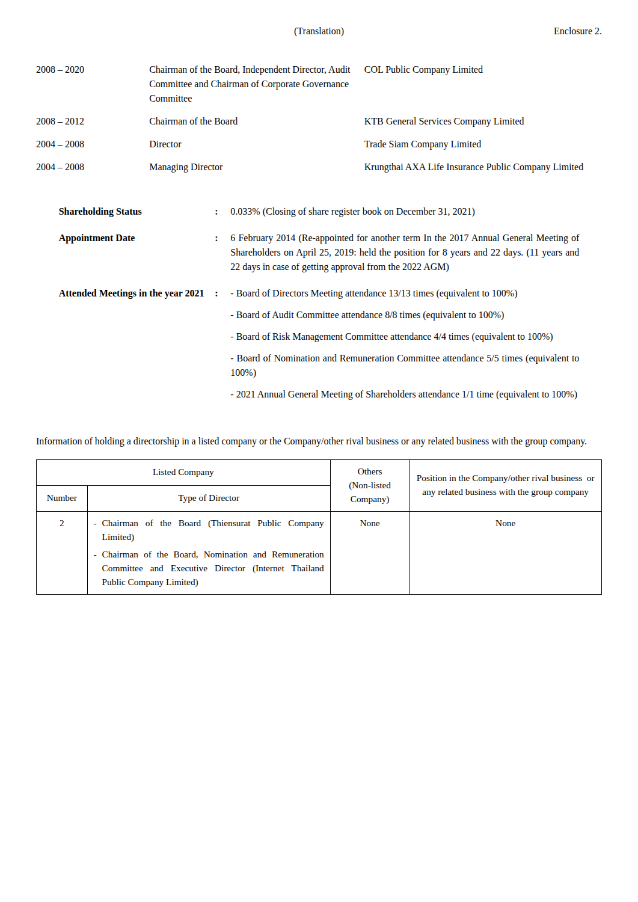(Translation) Enclosure 2.
| 2008 – 2020 | Chairman of the Board, Independent Director, Audit Committee and Chairman of Corporate Governance Committee | COL Public Company Limited |
| 2008 – 2012 | Chairman of the Board | KTB General Services Company Limited |
| 2004 – 2008 | Director | Trade Siam Company Limited |
| 2004 – 2008 | Managing Director | Krungthai AXA Life Insurance Public Company Limited |
| Shareholding Status | : | 0.033% (Closing of share register book on December 31, 2021) |
| Appointment Date | : | 6 February 2014 (Re-appointed for another term In the 2017 Annual General Meeting of Shareholders on April 25, 2019: held the position for 8 years and 22 days. (11 years and 22 days in case of getting approval from the 2022 AGM) |
| Attended Meetings in the year 2021 | : | - Board of Directors Meeting attendance 13/13 times (equivalent to 100%) - Board of Audit Committee attendance 8/8 times (equivalent to 100%) - Board of Risk Management Committee attendance 4/4 times (equivalent to 100%) - Board of Nomination and Remuneration Committee attendance 5/5 times (equivalent to 100%) - 2021 Annual General Meeting of Shareholders attendance 1/1 time (equivalent to 100%) |
Information of holding a directorship in a listed company or the Company/other rival business or any related business with the group company.
| Listed Company | Others (Non-listed Company) | Position in the Company/other rival business or any related business with the group company |
| --- | --- | --- |
| Number | Type of Director |
| 2 | Chairman of the Board (Thiensurat Public Company Limited) Chairman of the Board, Nomination and Remuneration Committee and Executive Director (Internet Thailand Public Company Limited) | None | None |